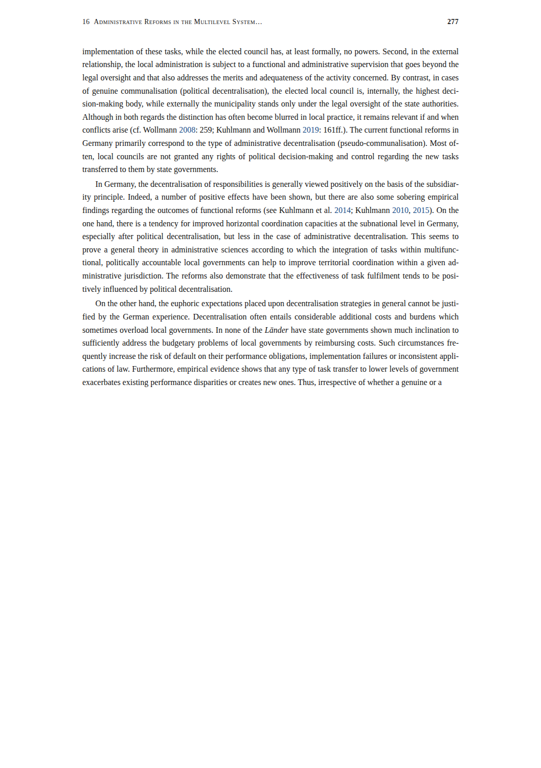16 Administrative Reforms in the Multilevel System… 277
implementation of these tasks, while the elected council has, at least formally, no powers. Second, in the external relationship, the local administration is subject to a functional and administrative supervision that goes beyond the legal oversight and that also addresses the merits and adequateness of the activity concerned. By contrast, in cases of genuine communalisation (political decentralisation), the elected local council is, internally, the highest decision-making body, while externally the municipality stands only under the legal oversight of the state authorities. Although in both regards the distinction has often become blurred in local practice, it remains relevant if and when conflicts arise (cf. Wollmann 2008: 259; Kuhlmann and Wollmann 2019: 161ff.). The current functional reforms in Germany primarily correspond to the type of administrative decentralisation (pseudo-communalisation). Most often, local councils are not granted any rights of political decision-making and control regarding the new tasks transferred to them by state governments.
In Germany, the decentralisation of responsibilities is generally viewed positively on the basis of the subsidiarity principle. Indeed, a number of positive effects have been shown, but there are also some sobering empirical findings regarding the outcomes of functional reforms (see Kuhlmann et al. 2014; Kuhlmann 2010, 2015). On the one hand, there is a tendency for improved horizontal coordination capacities at the subnational level in Germany, especially after political decentralisation, but less in the case of administrative decentralisation. This seems to prove a general theory in administrative sciences according to which the integration of tasks within multifunctional, politically accountable local governments can help to improve territorial coordination within a given administrative jurisdiction. The reforms also demonstrate that the effectiveness of task fulfilment tends to be positively influenced by political decentralisation.
On the other hand, the euphoric expectations placed upon decentralisation strategies in general cannot be justified by the German experience. Decentralisation often entails considerable additional costs and burdens which sometimes overload local governments. In none of the Länder have state governments shown much inclination to sufficiently address the budgetary problems of local governments by reimbursing costs. Such circumstances frequently increase the risk of default on their performance obligations, implementation failures or inconsistent applications of law. Furthermore, empirical evidence shows that any type of task transfer to lower levels of government exacerbates existing performance disparities or creates new ones. Thus, irrespective of whether a genuine or a